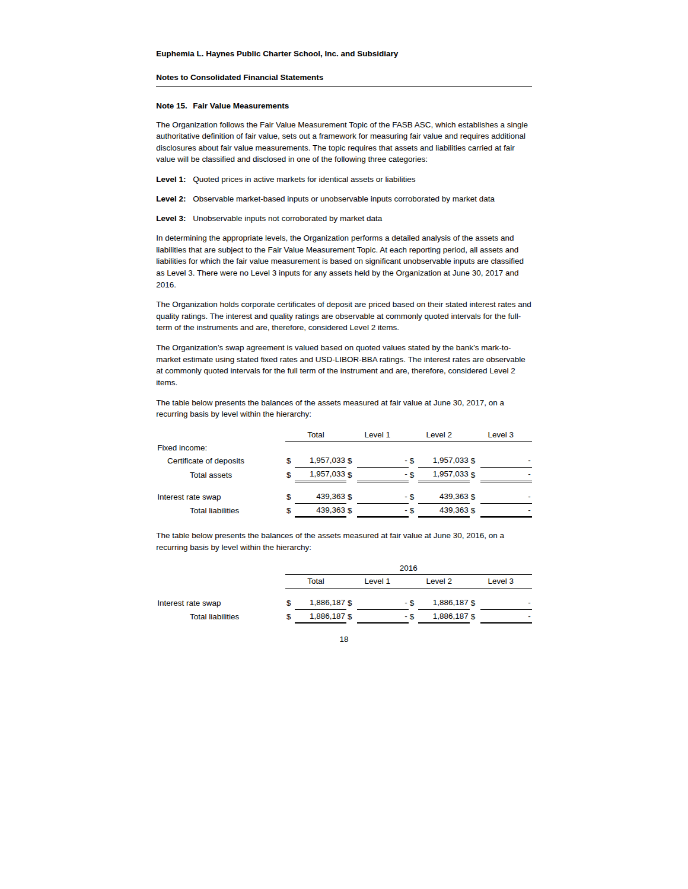Euphemia L. Haynes Public Charter School, Inc. and Subsidiary
Notes to Consolidated Financial Statements
Note 15. Fair Value Measurements
The Organization follows the Fair Value Measurement Topic of the FASB ASC, which establishes a single authoritative definition of fair value, sets out a framework for measuring fair value and requires additional disclosures about fair value measurements. The topic requires that assets and liabilities carried at fair value will be classified and disclosed in one of the following three categories:
Level 1: Quoted prices in active markets for identical assets or liabilities
Level 2: Observable market-based inputs or unobservable inputs corroborated by market data
Level 3: Unobservable inputs not corroborated by market data
In determining the appropriate levels, the Organization performs a detailed analysis of the assets and liabilities that are subject to the Fair Value Measurement Topic. At each reporting period, all assets and liabilities for which the fair value measurement is based on significant unobservable inputs are classified as Level 3. There were no Level 3 inputs for any assets held by the Organization at June 30, 2017 and 2016.
The Organization holds corporate certificates of deposit are priced based on their stated interest rates and quality ratings. The interest and quality ratings are observable at commonly quoted intervals for the full-term of the instruments and are, therefore, considered Level 2 items.
The Organization’s swap agreement is valued based on quoted values stated by the bank’s mark-to-market estimate using stated fixed rates and USD-LIBOR-BBA ratings. The interest rates are observable at commonly quoted intervals for the full term of the instrument and are, therefore, considered Level 2 items.
The table below presents the balances of the assets measured at fair value at June 30, 2017, on a recurring basis by level within the hierarchy:
| | Total | Level 1 | Level 2 | Level 3 |
| Fixed income: | |
| Certificate of deposits | $ | 1,957,033 | $ | - | $ | 1,957,033 | $ | - |
| Total assets | $ | 1,957,033 | $ | - | $ | 1,957,033 | $ | - |
| Interest rate swap | $ | 439,363 | $ | - | $ | 439,363 | $ | - |
| Total liabilities | $ | 439,363 | $ | - | $ | 439,363 | $ | - |
The table below presents the balances of the assets measured at fair value at June 30, 2016, on a recurring basis by level within the hierarchy:
| | 2016 |
| | Total | Level 1 | Level 2 | Level 3 |
| Interest rate swap | $ | 1,886,187 | $ | - | $ | 1,886,187 | $ | - |
| Total liabilities | $ | 1,886,187 | $ | - | $ | 1,886,187 | $ | - |
18